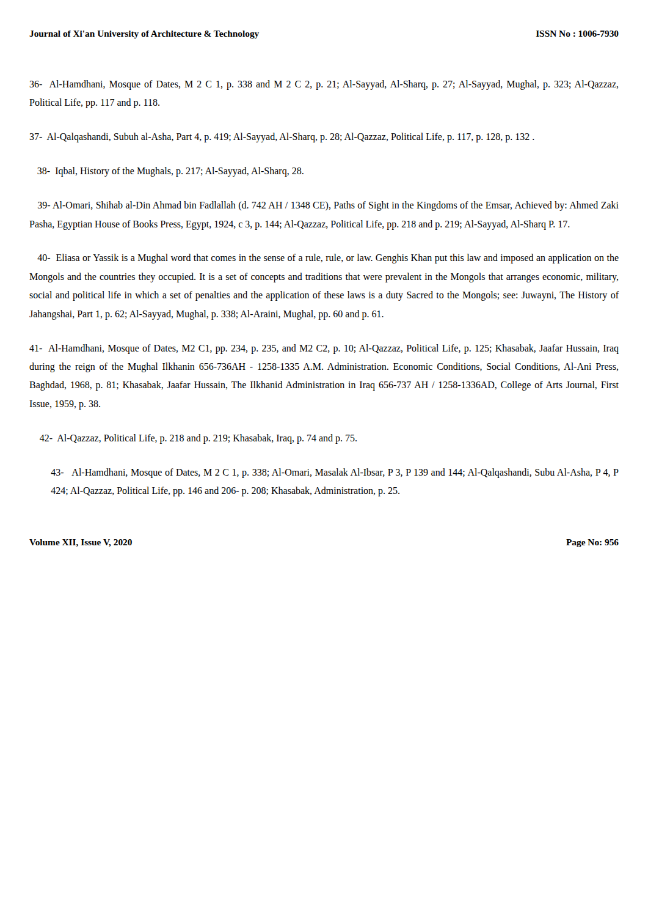Journal of Xi'an University of Architecture & Technology ISSN No : 1006-7930
36- Al-Hamdhani, Mosque of Dates, M 2 C 1, p. 338 and M 2 C 2, p. 21; Al-Sayyad, Al-Sharq, p. 27; Al-Sayyad, Mughal, p. 323; Al-Qazzaz, Political Life, pp. 117 and p. 118.
37- Al-Qalqashandi, Subuh al-Asha, Part 4, p. 419; Al-Sayyad, Al-Sharq, p. 28; Al-Qazzaz, Political Life, p. 117, p. 128, p. 132 .
38- Iqbal, History of the Mughals, p. 217; Al-Sayyad, Al-Sharq, 28.
39- Al-Omari, Shihab al-Din Ahmad bin Fadlallah (d. 742 AH / 1348 CE), Paths of Sight in the Kingdoms of the Emsar, Achieved by: Ahmed Zaki Pasha, Egyptian House of Books Press, Egypt, 1924, c 3, p. 144; Al-Qazzaz, Political Life, pp. 218 and p. 219; Al-Sayyad, Al-Sharq P. 17.
40- Eliasa or Yassik is a Mughal word that comes in the sense of a rule, rule, or law. Genghis Khan put this law and imposed an application on the Mongols and the countries they occupied. It is a set of concepts and traditions that were prevalent in the Mongols that arranges economic, military, social and political life in which a set of penalties and the application of these laws is a duty Sacred to the Mongols; see: Juwayni, The History of Jahangshai, Part 1, p. 62; Al-Sayyad, Mughal, p. 338; Al-Araini, Mughal, pp. 60 and p. 61.
41- Al-Hamdhani, Mosque of Dates, M2 C1, pp. 234, p. 235, and M2 C2, p. 10; Al-Qazzaz, Political Life, p. 125; Khasabak, Jaafar Hussain, Iraq during the reign of the Mughal Ilkhanin 656-736AH - 1258-1335 A.M. Administration. Economic Conditions, Social Conditions, Al-Ani Press, Baghdad, 1968, p. 81; Khasabak, Jaafar Hussain, The Ilkhanid Administration in Iraq 656-737 AH / 1258-1336AD, College of Arts Journal, First Issue, 1959, p. 38.
42- Al-Qazzaz, Political Life, p. 218 and p. 219; Khasabak, Iraq, p. 74 and p. 75.
43- Al-Hamdhani, Mosque of Dates, M 2 C 1, p. 338; Al-Omari, Masalak Al-Ibsar, P 3, P 139 and 144; Al-Qalqashandi, Subu Al-Asha, P 4, P 424; Al-Qazzaz, Political Life, pp. 146 and 206- p. 208; Khasabak, Administration, p. 25.
Volume XII, Issue V, 2020 Page No: 956